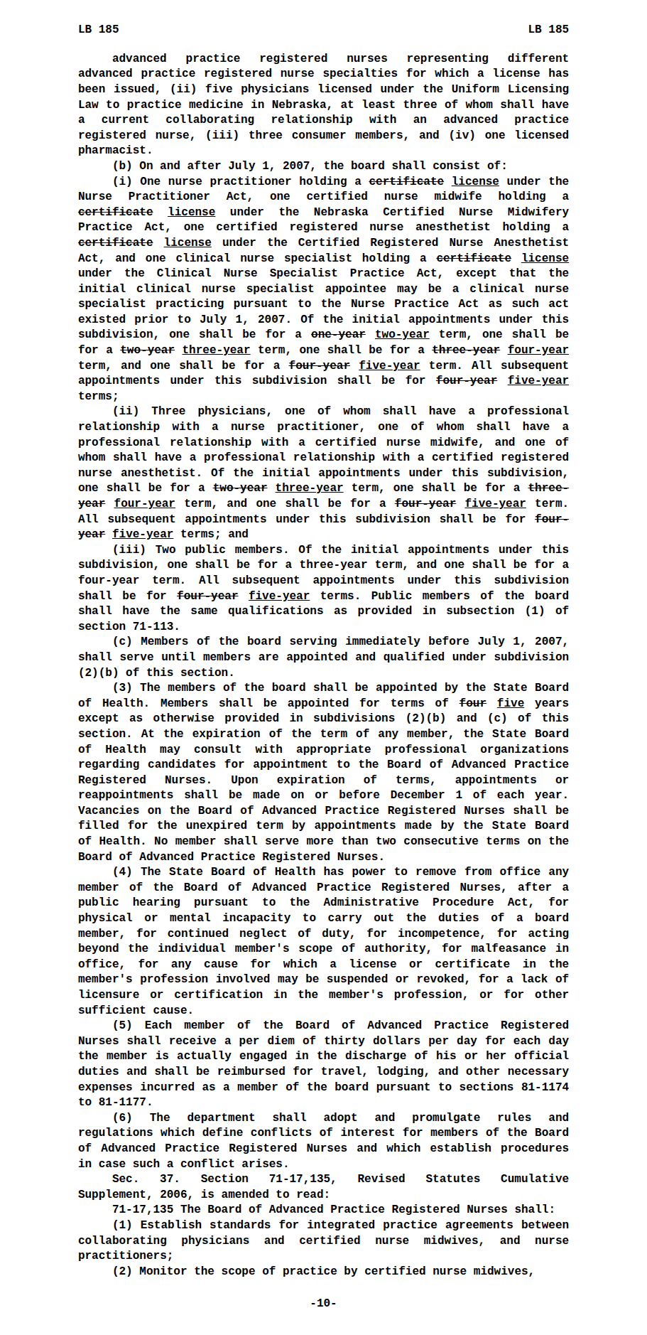LB 185 LB 185
advanced practice registered nurses representing different advanced practice registered nurse specialties for which a license has been issued, (ii) five physicians licensed under the Uniform Licensing Law to practice medicine in Nebraska, at least three of whom shall have a current collaborating relationship with an advanced practice registered nurse, (iii) three consumer members, and (iv) one licensed pharmacist.
(b) On and after July 1, 2007, the board shall consist of:
(i) One nurse practitioner holding a certificate license under the Nurse Practitioner Act, one certified nurse midwife holding a certificate license under the Nebraska Certified Nurse Midwifery Practice Act, one certified registered nurse anesthetist holding a certificate license under the Certified Registered Nurse Anesthetist Act, and one clinical nurse specialist holding a certificate license under the Clinical Nurse Specialist Practice Act, except that the initial clinical nurse specialist appointee may be a clinical nurse specialist practicing pursuant to the Nurse Practice Act as such act existed prior to July 1, 2007. Of the initial appointments under this subdivision, one shall be for a one-year two-year term, one shall be for a two-year three-year term, one shall be for a three-year four-year term, and one shall be for a four-year five-year term. All subsequent appointments under this subdivision shall be for four-year five-year terms;
(ii) Three physicians, one of whom shall have a professional relationship with a nurse practitioner, one of whom shall have a professional relationship with a certified nurse midwife, and one of whom shall have a professional relationship with a certified registered nurse anesthetist. Of the initial appointments under this subdivision, one shall be for a two-year three-year term, one shall be for a three-year four-year term, and one shall be for a four-year five-year term. All subsequent appointments under this subdivision shall be for four-year five-year terms; and
(iii) Two public members. Of the initial appointments under this subdivision, one shall be for a three-year term, and one shall be for a four-year term. All subsequent appointments under this subdivision shall be for four-year five-year terms. Public members of the board shall have the same qualifications as provided in subsection (1) of section 71-113.
(c) Members of the board serving immediately before July 1, 2007, shall serve until members are appointed and qualified under subdivision (2)(b) of this section.
(3) The members of the board shall be appointed by the State Board of Health. Members shall be appointed for terms of four five years except as otherwise provided in subdivisions (2)(b) and (c) of this section. At the expiration of the term of any member, the State Board of Health may consult with appropriate professional organizations regarding candidates for appointment to the Board of Advanced Practice Registered Nurses. Upon expiration of terms, appointments or reappointments shall be made on or before December 1 of each year. Vacancies on the Board of Advanced Practice Registered Nurses shall be filled for the unexpired term by appointments made by the State Board of Health. No member shall serve more than two consecutive terms on the Board of Advanced Practice Registered Nurses.
(4) The State Board of Health has power to remove from office any member of the Board of Advanced Practice Registered Nurses, after a public hearing pursuant to the Administrative Procedure Act, for physical or mental incapacity to carry out the duties of a board member, for continued neglect of duty, for incompetence, for acting beyond the individual member's scope of authority, for malfeasance in office, for any cause for which a license or certificate in the member's profession involved may be suspended or revoked, for a lack of licensure or certification in the member's profession, or for other sufficient cause.
(5) Each member of the Board of Advanced Practice Registered Nurses shall receive a per diem of thirty dollars per day for each day the member is actually engaged in the discharge of his or her official duties and shall be reimbursed for travel, lodging, and other necessary expenses incurred as a member of the board pursuant to sections 81-1174 to 81-1177.
(6) The department shall adopt and promulgate rules and regulations which define conflicts of interest for members of the Board of Advanced Practice Registered Nurses and which establish procedures in case such a conflict arises.
Sec. 37. Section 71-17,135, Revised Statutes Cumulative Supplement, 2006, is amended to read:
71-17,135 The Board of Advanced Practice Registered Nurses shall:
(1) Establish standards for integrated practice agreements between collaborating physicians and certified nurse midwives, and nurse practitioners;
(2) Monitor the scope of practice by certified nurse midwives,
-10-